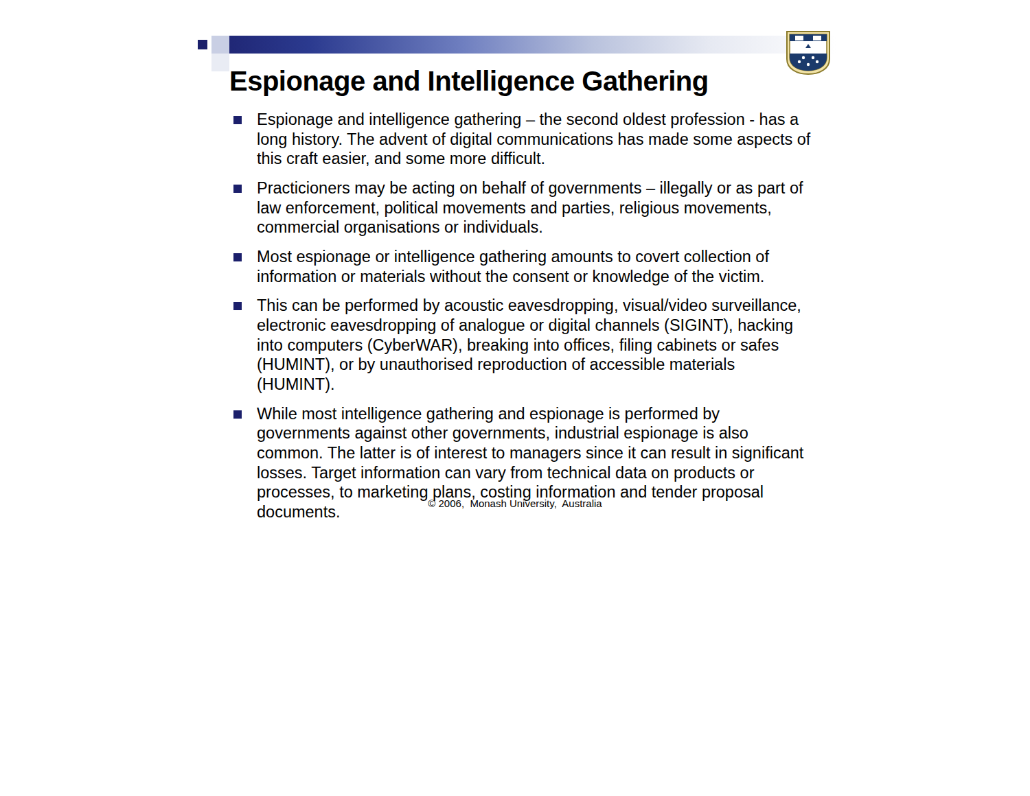Espionage and Intelligence Gathering
Espionage and intelligence gathering – the second oldest profession - has a long history. The advent of digital communications has made some aspects of this craft easier, and some more difficult.
Practicioners may be acting on behalf of governments – illegally or as part of law enforcement, political movements and parties, religious movements, commercial organisations or individuals.
Most espionage or intelligence gathering amounts to covert collection of information or materials without the consent or knowledge of the victim.
This can be performed by acoustic eavesdropping, visual/video surveillance, electronic eavesdropping of analogue or digital channels (SIGINT), hacking into computers (CyberWAR), breaking into offices, filing cabinets or safes (HUMINT), or by unauthorised reproduction of accessible materials (HUMINT).
While most intelligence gathering and espionage is performed by governments against other governments, industrial espionage is also common. The latter is of interest to managers since it can result in significant losses. Target information can vary from technical data on products or processes, to marketing plans, costing information and tender proposal documents.
© 2006, Monash University, Australia